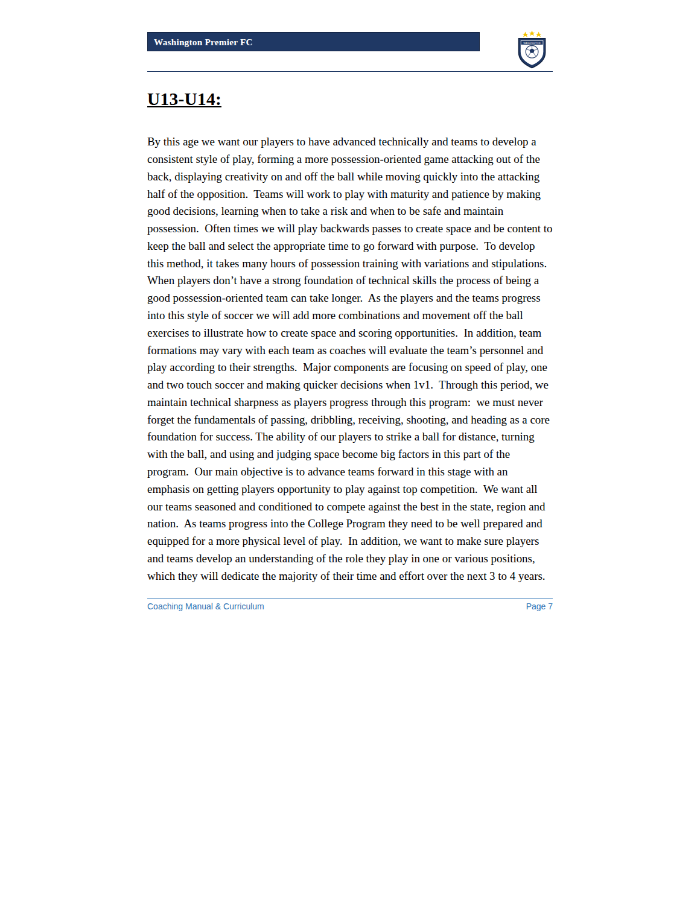Washington Premier FC
WASHINGTON
U13-U14:
By this age we want our players to have advanced technically and teams to develop a consistent style of play, forming a more possession-oriented game attacking out of the back, displaying creativity on and off the ball while moving quickly into the attacking half of the opposition. Teams will work to play with maturity and patience by making good decisions, learning when to take a risk and when to be safe and maintain possession. Often times we will play backwards passes to create space and be content to keep the ball and select the appropriate time to go forward with purpose. To develop this method, it takes many hours of possession training with variations and stipulations. When players don’t have a strong foundation of technical skills the process of being a good possession-oriented team can take longer. As the players and the teams progress into this style of soccer we will add more combinations and movement off the ball exercises to illustrate how to create space and scoring opportunities. In addition, team formations may vary with each team as coaches will evaluate the team’s personnel and play according to their strengths. Major components are focusing on speed of play, one and two touch soccer and making quicker decisions when 1v1. Through this period, we maintain technical sharpness as players progress through this program: we must never forget the fundamentals of passing, dribbling, receiving, shooting, and heading as a core foundation for success. The ability of our players to strike a ball for distance, turning with the ball, and using and judging space become big factors in this part of the program. Our main objective is to advance teams forward in this stage with an emphasis on getting players opportunity to play against top competition. We want all our teams seasoned and conditioned to compete against the best in the state, region and nation. As teams progress into the College Program they need to be well prepared and equipped for a more physical level of play. In addition, we want to make sure players and teams develop an understanding of the role they play in one or various positions, which they will dedicate the majority of their time and effort over the next 3 to 4 years.
Coaching Manual & Curriculum Page 7